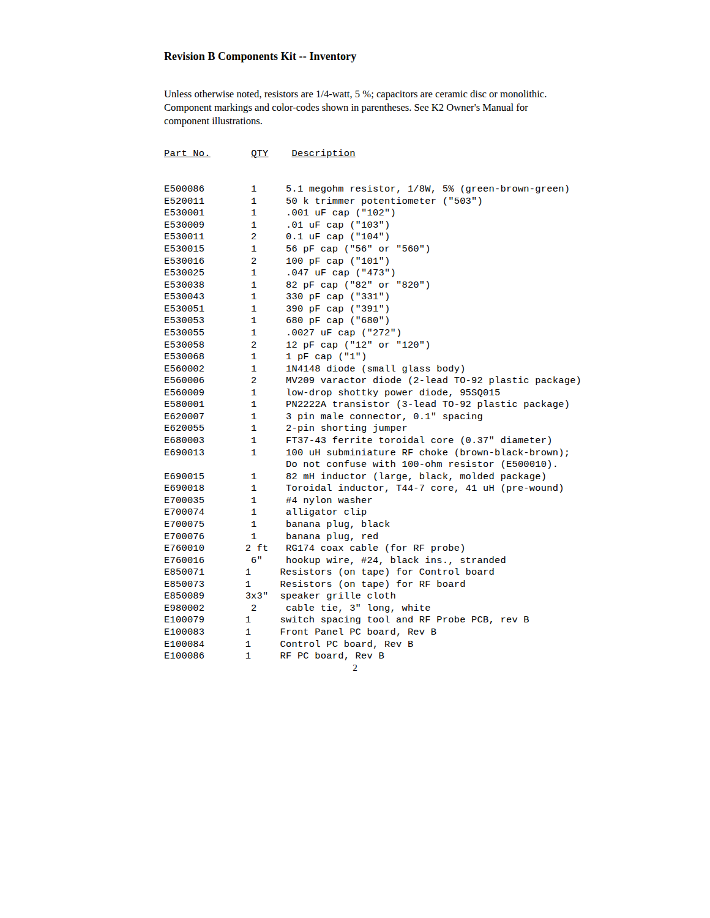Revision B Components Kit -- Inventory
Unless otherwise noted, resistors are 1/4-watt, 5 %; capacitors are ceramic disc or monolithic. Component markings and color-codes shown in parentheses. See K2 Owner's Manual for component illustrations.
Part No.       QTY    Description


E500086        1     5.1 megohm resistor, 1/8W, 5% (green-brown-green)
E520011        1     50 k trimmer potentiometer ("503")
E530001        1     .001 uF cap ("102")
E530009        1     .01 uF cap ("103")
E530011        2     0.1 uF cap ("104")
E530015        1     56 pF cap ("56" or "560")
E530016        2     100 pF cap ("101")
E530025        1     .047 uF cap ("473")
E530038        1     82 pF cap ("82" or "820")
E530043        1     330 pF cap ("331")
E530051        1     390 pF cap ("391")
E530053        1     680 pF cap ("680")
E530055        1     .0027 uF cap ("272")
E530058        2     12 pF cap ("12" or "120")
E530068        1     1 pF cap ("1")
E560002        1     1N4148 diode (small glass body)
E560006        2     MV209 varactor diode (2-lead TO-92 plastic package)
E560009        1     low-drop shottky power diode, 95SQ015
E580001        1     PN2222A transistor (3-lead TO-92 plastic package)
E620007        1     3 pin male connector, 0.1" spacing
E620055        1     2-pin shorting jumper
E680003        1     FT37-43 ferrite toroidal core (0.37" diameter)
E690013        1     100 uH subminiature RF choke (brown-black-brown);
                     Do not confuse with 100-ohm resistor (E500010).
E690015        1     82 mH inductor (large, black, molded package)
E690018        1     Toroidal inductor, T44-7 core, 41 uH (pre-wound)
E700035        1     #4 nylon washer
E700074        1     alligator clip
E700075        1     banana plug, black
E700076        1     banana plug, red
E760010       2 ft   RG174 coax cable (for RF probe)
E760016        6"    hookup wire, #24, black ins., stranded
E850071       1     Resistors (on tape) for Control board
E850073       1     Resistors (on tape) for RF board
E850089       3x3"  speaker grille cloth
E980002        2     cable tie, 3" long, white
E100079       1     switch spacing tool and RF Probe PCB, rev B
E100083       1     Front Panel PC board, Rev B
E100084       1     Control PC board, Rev B
E100086       1     RF PC board, Rev B
2